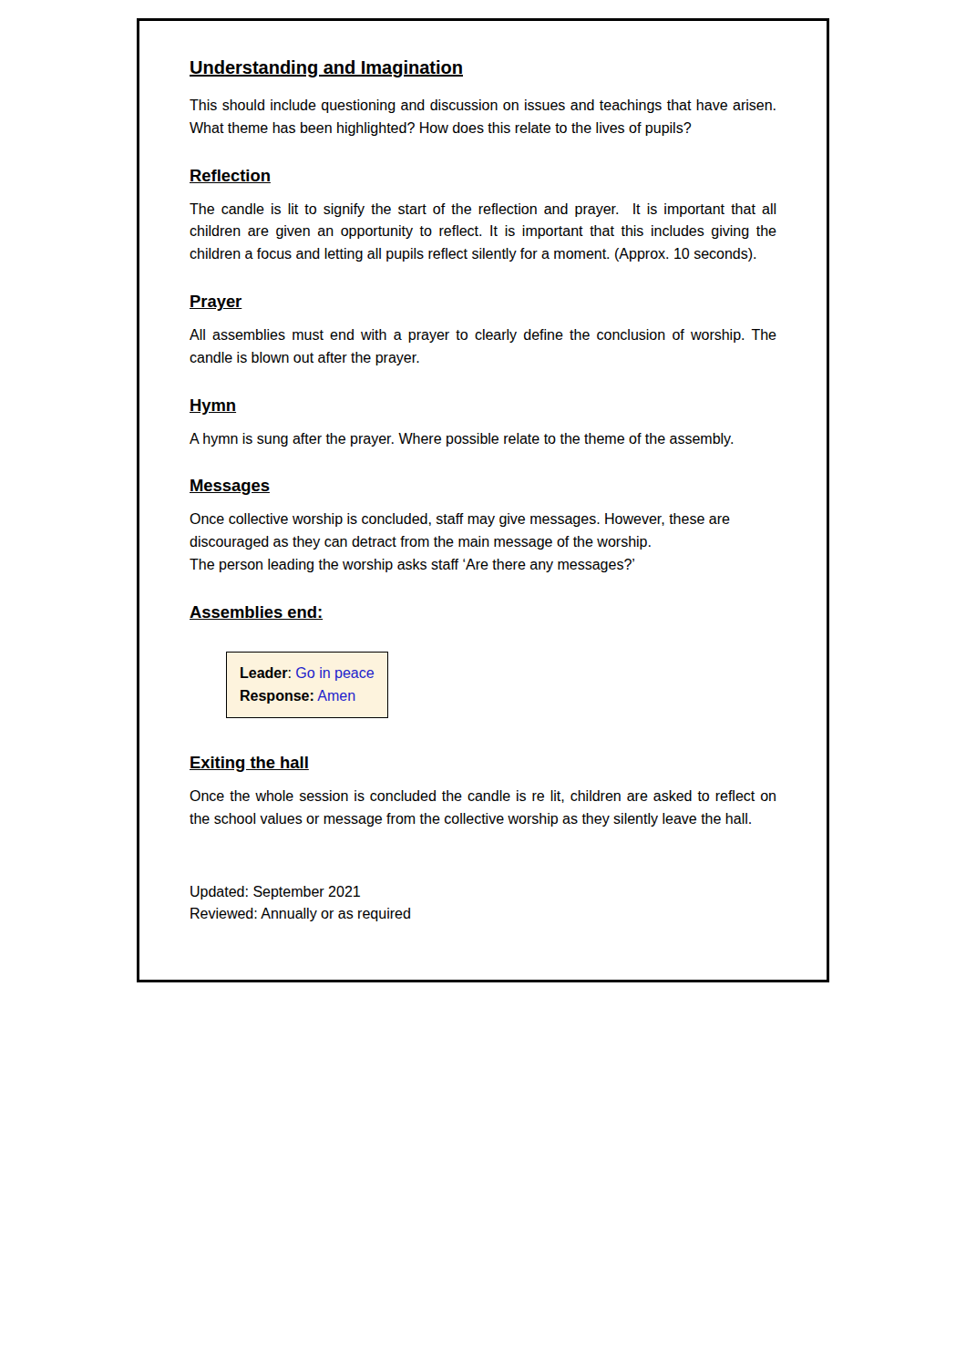Understanding and Imagination
This should include questioning and discussion on issues and teachings that have arisen. What theme has been highlighted? How does this relate to the lives of pupils?
Reflection
The candle is lit to signify the start of the reflection and prayer. It is important that all children are given an opportunity to reflect. It is important that this includes giving the children a focus and letting all pupils reflect silently for a moment. (Approx. 10 seconds).
Prayer
All assemblies must end with a prayer to clearly define the conclusion of worship. The candle is blown out after the prayer.
Hymn
A hymn is sung after the prayer. Where possible relate to the theme of the assembly.
Messages
Once collective worship is concluded, staff may give messages. However, these are discouraged as they can detract from the main message of the worship.
The person leading the worship asks staff ‘Are there any messages?’
Assemblies end:
Leader: Go in peace
Response: Amen
Exiting the hall
Once the whole session is concluded the candle is re lit, children are asked to reflect on the school values or message from the collective worship as they silently leave the hall.
Updated: September 2021
Reviewed: Annually or as required